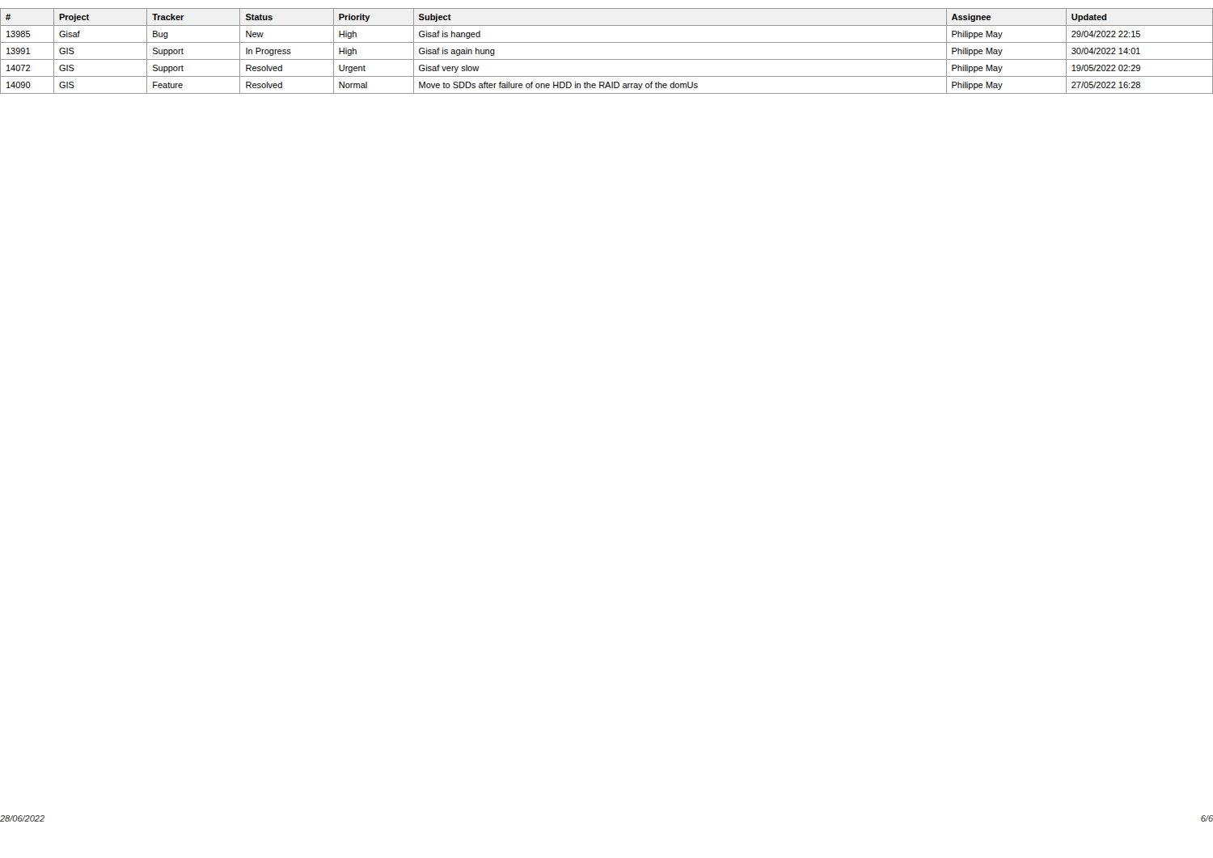| # | Project | Tracker | Status | Priority | Subject | Assignee | Updated |
| --- | --- | --- | --- | --- | --- | --- | --- |
| 13985 | Gisaf | Bug | New | High | Gisaf is hanged | Philippe May | 29/04/2022 22:15 |
| 13991 | GIS | Support | In Progress | High | Gisaf is again hung | Philippe May | 30/04/2022 14:01 |
| 14072 | GIS | Support | Resolved | Urgent | Gisaf very slow | Philippe May | 19/05/2022 02:29 |
| 14090 | GIS | Feature | Resolved | Normal | Move to SDDs after failure of one HDD in the RAID array of the domUs | Philippe May | 27/05/2022 16:28 |
28/06/2022 6/6